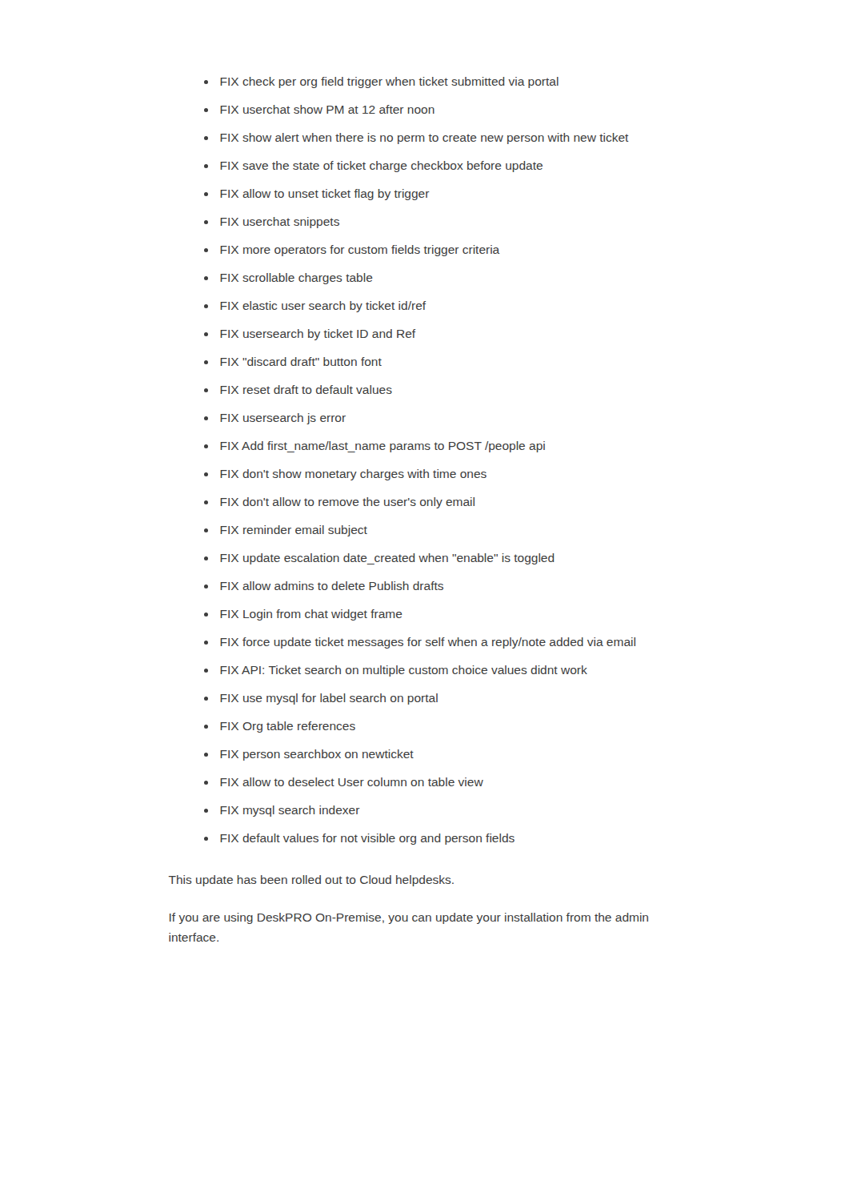FIX check per org field trigger when ticket submitted via portal
FIX userchat show PM at 12 after noon
FIX show alert when there is no perm to create new person with new ticket
FIX save the state of ticket charge checkbox before update
FIX allow to unset ticket flag by trigger
FIX userchat snippets
FIX more operators for custom fields trigger criteria
FIX scrollable charges table
FIX elastic user search by ticket id/ref
FIX usersearch by ticket ID and Ref
FIX "discard draft" button font
FIX reset draft to default values
FIX usersearch js error
FIX Add first_name/last_name params to POST /people api
FIX don't show monetary charges with time ones
FIX don't allow to remove the user's only email
FIX reminder email subject
FIX update escalation date_created when "enable" is toggled
FIX allow admins to delete Publish drafts
FIX Login from chat widget frame
FIX force update ticket messages for self when a reply/note added via email
FIX API: Ticket search on multiple custom choice values didnt work
FIX use mysql for label search on portal
FIX Org table references
FIX person searchbox on newticket
FIX allow to deselect User column on table view
FIX mysql search indexer
FIX default values for not visible org and person fields
This update has been rolled out to Cloud helpdesks.
If you are using DeskPRO On-Premise, you can update your installation from the admin interface.